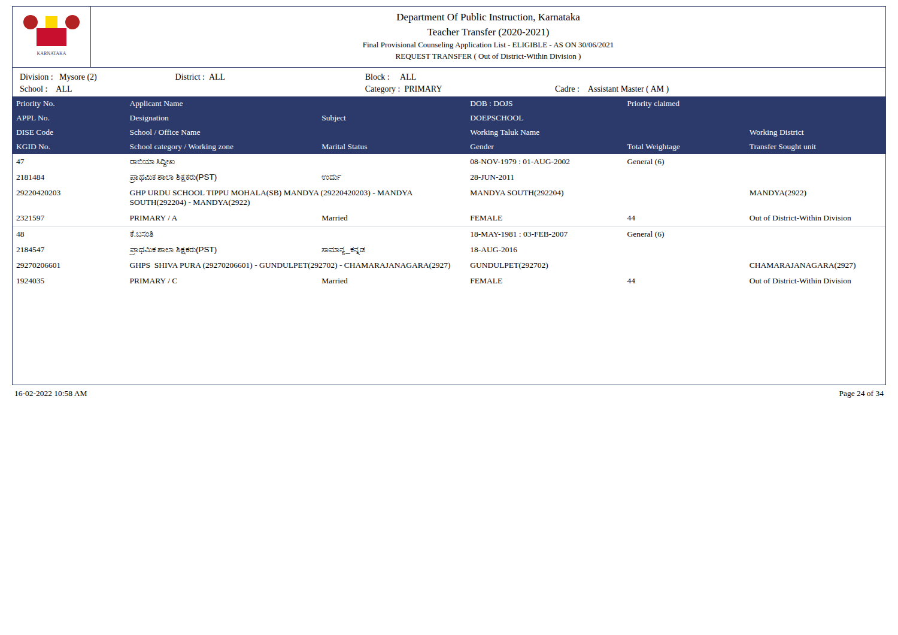Department Of Public Instruction, Karnataka
Teacher Transfer (2020-2021)
Final Provisional Counseling Application List - ELIGIBLE - AS ON 30/06/2021
REQUEST TRANSFER ( Out of District-Within Division )
| Division : Mysore (2) | District : ALL | Block : ALL | | |
| School : ALL | | Category : PRIMARY | Cadre : Assistant Master ( AM ) | |
| Priority No. | Applicant Name | | DOB : DOJS | Priority claimed | |
| --- | --- | --- | --- | --- | --- |
| APPL No. | Designation | Subject | DOEPSCHOOL | | |
| DISE Code | School / Office Name | | Working Taluk Name | | Working District |
| KGID No. | School category / Working zone | Marital Status | Gender | Total Weightage | Transfer Sought unit |
| 47 | ರಾಬಿಯಾ ಸಿದ್ದೀಖ | | 08-NOV-1979 : 01-AUG-2002 | General (6) | |
| 2181484 | ಪ್ರಾಥಮಿಕ ಶಾಲಾ ಶಿಕ್ಷಕರು(PST) | ಉರ್ದು | 28-JUN-2011 | | |
| 29220420203 | GHP URDU SCHOOL TIPPU MOHALA(SB) MANDYA (29220420203) - MANDYA SOUTH(292204) - MANDYA(2922) | MANDYA SOUTH(292204) | | MANDYA(2922) |
| 2321597 | PRIMARY / A | Married | FEMALE | 44 | Out of District-Within Division |
| 48 | ಕೆ.ಬಸಂತಿ | | 18-MAY-1981 : 03-FEB-2007 | General (6) | |
| 2184547 | ಪ್ರಾಥಮಿಕ ಶಾಲಾ ಶಿಕ್ಷಕರು(PST) | ಸಾಮಾನ್ಯ_ಕನ್ನಡ | 18-AUG-2016 | | |
| 29270206601 | GHPS SHIVA PURA (29270206601) - GUNDULPET(292702) - CHAMARAJANAGARA(2927) | GUNDULPET(292702) | | CHAMARAJANAGARA(2927) |
| 1924035 | PRIMARY / C | Married | FEMALE | 44 | Out of District-Within Division |
16-02-2022 10:58 AM
Page 24 of 34